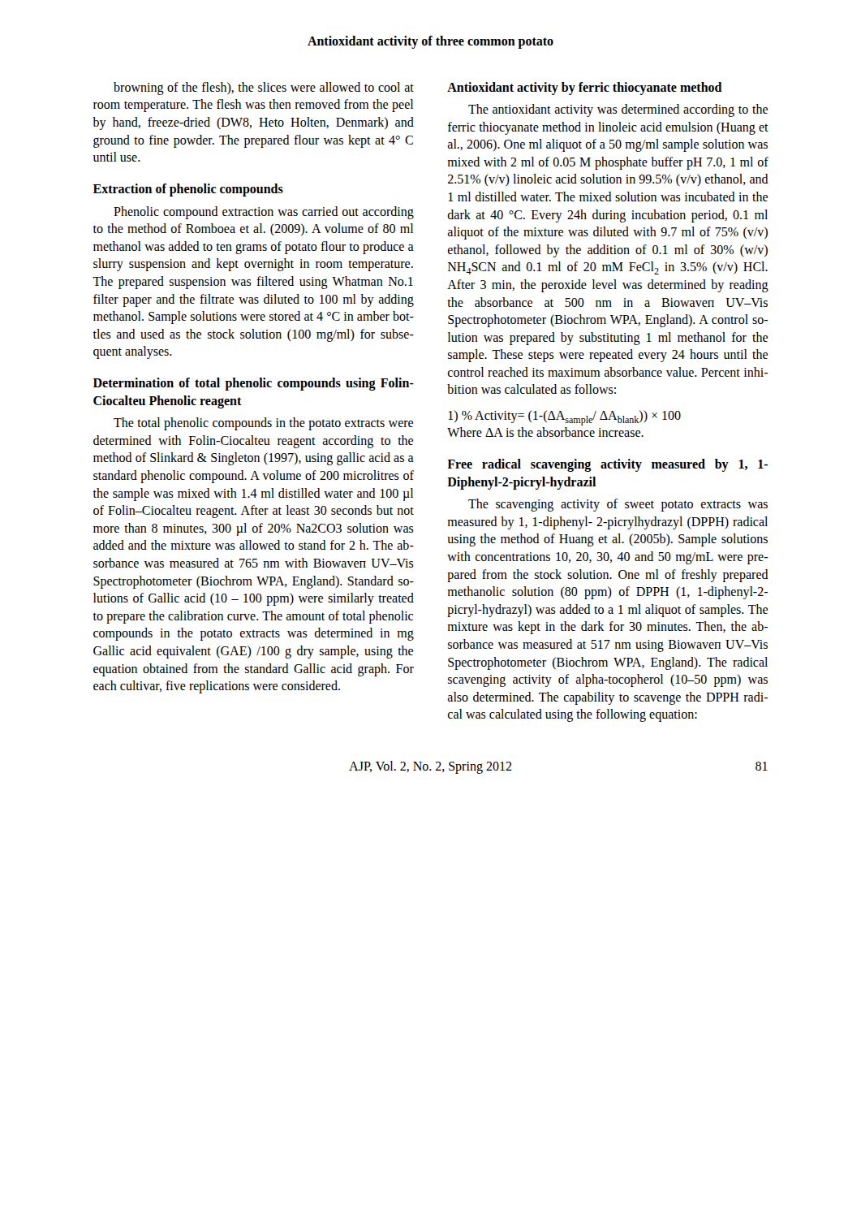Antioxidant activity of three common potato
browning of the flesh), the slices were allowed to cool at room temperature. The flesh was then removed from the peel by hand, freeze-dried (DW8, Heto Holten, Denmark) and ground to fine powder. The prepared flour was kept at 4° C until use.
Extraction of phenolic compounds
Phenolic compound extraction was carried out according to the method of Romboea et al. (2009). A volume of 80 ml methanol was added to ten grams of potato flour to produce a slurry suspension and kept overnight in room temperature. The prepared suspension was filtered using Whatman No.1 filter paper and the filtrate was diluted to 100 ml by adding methanol. Sample solutions were stored at 4 °C in amber bottles and used as the stock solution (100 mg/ml) for subsequent analyses.
Determination of total phenolic compounds using Folin-Ciocalteu Phenolic reagent
The total phenolic compounds in the potato extracts were determined with Folin-Ciocalteu reagent according to the method of Slinkard & Singleton (1997), using gallic acid as a standard phenolic compound. A volume of 200 microlitres of the sample was mixed with 1.4 ml distilled water and 100 µl of Folin–Ciocalteu reagent. After at least 30 seconds but not more than 8 minutes, 300 µl of 20% Na2CO3 solution was added and the mixture was allowed to stand for 2 h. The absorbance was measured at 765 nm with Biowaveп UV–Vis Spectrophotometer (Biochrom WPA, England). Standard solutions of Gallic acid (10 – 100 ppm) were similarly treated to prepare the calibration curve. The amount of total phenolic compounds in the potato extracts was determined in mg Gallic acid equivalent (GAE) /100 g dry sample, using the equation obtained from the standard Gallic acid graph. For each cultivar, five replications were considered.
Antioxidant activity by ferric thiocyanate method
The antioxidant activity was determined according to the ferric thiocyanate method in linoleic acid emulsion (Huang et al., 2006). One ml aliquot of a 50 mg/ml sample solution was mixed with 2 ml of 0.05 M phosphate buffer pH 7.0, 1 ml of 2.51% (v/v) linoleic acid solution in 99.5% (v/v) ethanol, and 1 ml distilled water. The mixed solution was incubated in the dark at 40 °C. Every 24h during incubation period, 0.1 ml aliquot of the mixture was diluted with 9.7 ml of 75% (v/v) ethanol, followed by the addition of 0.1 ml of 30% (w/v) NH4SCN and 0.1 ml of 20 mM FeCl2 in 3.5% (v/v) HCl. After 3 min, the peroxide level was determined by reading the absorbance at 500 nm in a Biowaveп UV–Vis Spectrophotometer (Biochrom WPA, England). A control solution was prepared by substituting 1 ml methanol for the sample. These steps were repeated every 24 hours until the control reached its maximum absorbance value. Percent inhibition was calculated as follows:
1) % Activity= (1-(ΔAsample/ ΔAblank)) × 100
Where ΔA is the absorbance increase.
Free radical scavenging activity measured by 1, 1-Diphenyl-2-picryl-hydrazil
The scavenging activity of sweet potato extracts was measured by 1, 1-diphenyl- 2-picrylhydrazyl (DPPH) radical using the method of Huang et al. (2005b). Sample solutions with concentrations 10, 20, 30, 40 and 50 mg/mL were prepared from the stock solution. One ml of freshly prepared methanolic solution (80 ppm) of DPPH (1, 1-diphenyl-2-picryl-hydrazyl) was added to a 1 ml aliquot of samples. The mixture was kept in the dark for 30 minutes. Then, the absorbance was measured at 517 nm using Biowaveп UV–Vis Spectrophotometer (Biochrom WPA, England). The radical scavenging activity of alpha-tocopherol (10–50 ppm) was also determined. The capability to scavenge the DPPH radical was calculated using the following equation:
AJP, Vol. 2, No. 2, Spring 2012 81